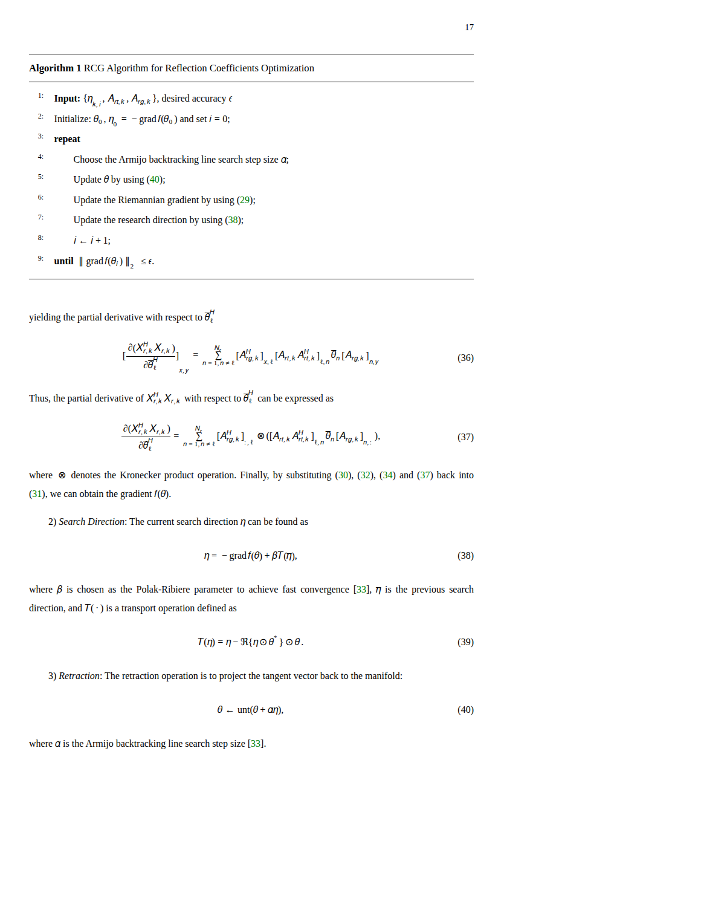17
Algorithm 1 RCG Algorithm for Reflection Coefficients Optimization
Input: {ηk,i, Art,k, Arg,k}, desired accuracy ϵ
Initialize: θ0, η0=−gradf(θ0) and set i=0;
repeat
Choose the Armijo backtracking line search step size α;
Update θ by using (40);
Update the Riemannian gradient by using (29);
Update the research direction by using (38);
i←i+1;
until ∥gradf(θi)∥2≤ϵ.
yielding the partial derivative with respect to θ¯ℓH
[ ∂(Xr,kHXr,k) ∂θ¯ℓH ] x,y = ∑ n=1,n≠ℓ Nr [Arg,kH] x,ℓ [Art,kArt,kH] ℓ,n θ¯n [Arg,k] n,y (36)
Thus, the partial derivative of Xr,kHXr,k with respect to θ¯ℓH can be expressed as
∂(Xr,kHXr,k) ∂θ¯ℓH = ∑ n=1,n≠ℓ Nr [Arg,kH] :,ℓ ⊗ ( [Art,kArt,kH] ℓ,n θ¯n [Arg,k] n,: ) , (37)
where ⊗ denotes the Kronecker product operation. Finally, by substituting (30), (32), (34) and (37) back into (31), we can obtain the gradient f(θ).
2) Search Direction: The current search direction η can be found as
η = − gradf(θ) + β T (η¯) , (38)
where β is chosen as the Polak-Ribiere parameter to achieve fast convergence [33], η¯ is the previous search direction, and T(·) is a transport operation defined as
T(η) = η − ℜ{η⊙θ*} ⊙ θ . (39)
3) Retraction: The retraction operation is to project the tangent vector back to the manifold:
θ ← unt ( θ + α η ) , (40)
where α is the Armijo backtracking line search step size [33].